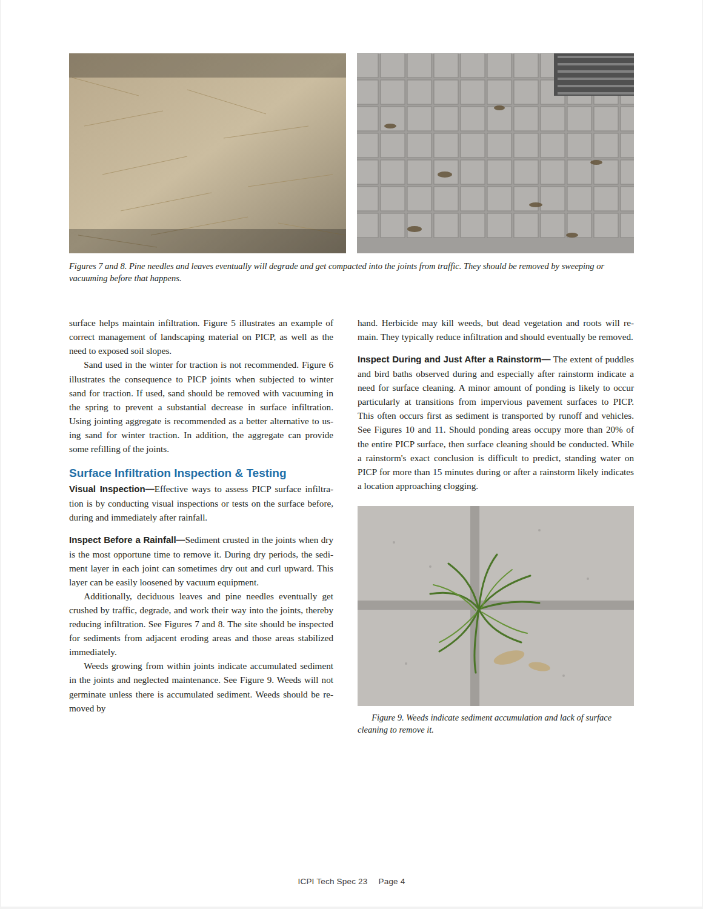Figures 7 and 8. Pine needles and leaves eventually will degrade and get compacted into the joints from traffic. They should be removed by sweeping or vacuuming before that happens.
surface helps maintain infiltration. Figure 5 illustrates an example of correct management of landscaping material on PICP, as well as the need to exposed soil slopes.
Sand used in the winter for traction is not recommended. Figure 6 illustrates the consequence to PICP joints when subjected to winter sand for traction. If used, sand should be removed with vacuuming in the spring to prevent a substantial decrease in surface infiltration. Using jointing aggregate is recommended as a better alternative to using sand for winter traction. In addition, the aggregate can provide some refilling of the joints.
Surface Infiltration Inspection & Testing
Visual Inspection—Effective ways to assess PICP surface infiltration is by conducting visual inspections or tests on the surface before, during and immediately after rainfall.
Inspect Before a Rainfall—Sediment crusted in the joints when dry is the most opportune time to remove it. During dry periods, the sediment layer in each joint can sometimes dry out and curl upward. This layer can be easily loosened by vacuum equipment.
Additionally, deciduous leaves and pine needles eventually get crushed by traffic, degrade, and work their way into the joints, thereby reducing infiltration. See Figures 7 and 8. The site should be inspected for sediments from adjacent eroding areas and those areas stabilized immediately.
Weeds growing from within joints indicate accumulated sediment in the joints and neglected maintenance. See Figure 9. Weeds will not germinate unless there is accumulated sediment. Weeds should be removed by
hand. Herbicide may kill weeds, but dead vegetation and roots will remain. They typically reduce infiltration and should eventually be removed.
Inspect During and Just After a Rainstorm— The extent of puddles and bird baths observed during and especially after rainstorm indicate a need for surface cleaning. A minor amount of ponding is likely to occur particularly at transitions from impervious pavement surfaces to PICP. This often occurs first as sediment is transported by runoff and vehicles. See Figures 10 and 11. Should ponding areas occupy more than 20% of the entire PICP surface, then surface cleaning should be conducted. While a rainstorm's exact conclusion is difficult to predict, standing water on PICP for more than 15 minutes during or after a rainstorm likely indicates a location approaching clogging.
Figure 9. Weeds indicate sediment accumulation and lack of surface cleaning to remove it.
ICPI Tech Spec 23 Page 4